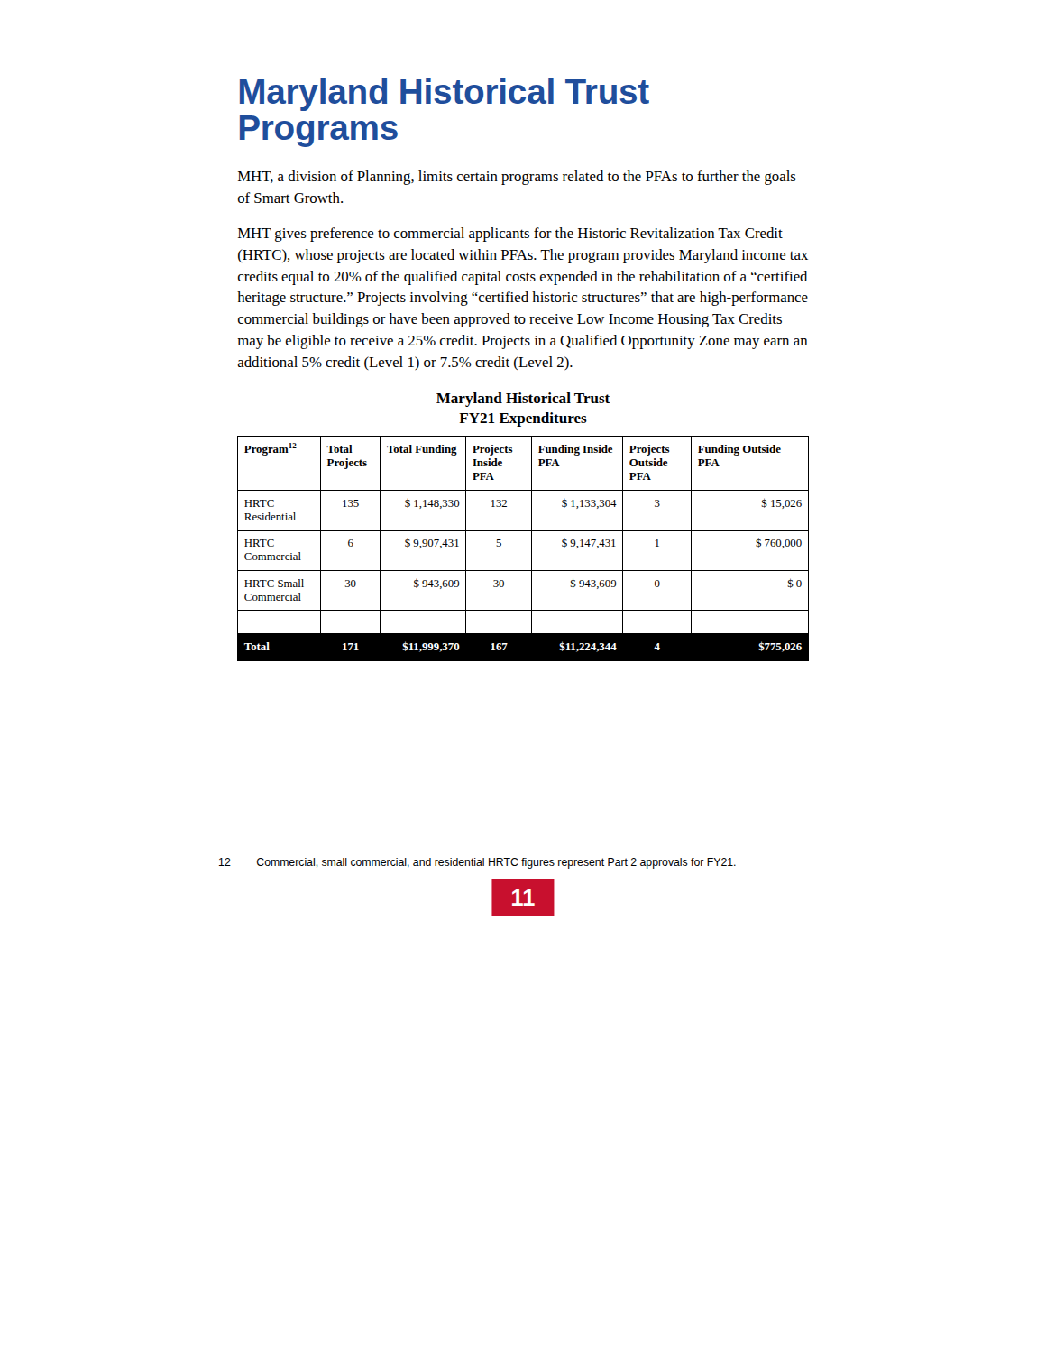Maryland Historical Trust Programs
MHT, a division of Planning, limits certain programs related to the PFAs to further the goals of Smart Growth.
MHT gives preference to commercial applicants for the Historic Revitalization Tax Credit (HRTC), whose projects are located within PFAs. The program provides Maryland income tax credits equal to 20% of the qualified capital costs expended in the rehabilitation of a “certified heritage structure.” Projects involving “certified historic structures” that are high-performance commercial buildings or have been approved to receive Low Income Housing Tax Credits may be eligible to receive a 25% credit. Projects in a Qualified Opportunity Zone may earn an additional 5% credit (Level 1) or 7.5% credit (Level 2).
Maryland Historical Trust
FY21 Expenditures
| Program 12 | Total Projects | Total Funding | Projects Inside PFA | Funding Inside PFA | Projects Outside PFA | Funding Outside PFA |
| --- | --- | --- | --- | --- | --- | --- |
| HRTC Residential | 135 | $ 1,148,330 | 132 | $ 1,133,304 | 3 | $ 15,026 |
| HRTC Commercial | 6 | $ 9,907,431 | 5 | $ 9,147,431 | 1 | $ 760,000 |
| HRTC Small Commercial | 30 | $ 943,609 | 30 | $ 943,609 | 0 | $ 0 |
| Total | 171 | $11,999,370 | 167 | $11,224,344 | 4 | $775,026 |
12 Commercial, small commercial, and residential HRTC figures represent Part 2 approvals for FY21.
11